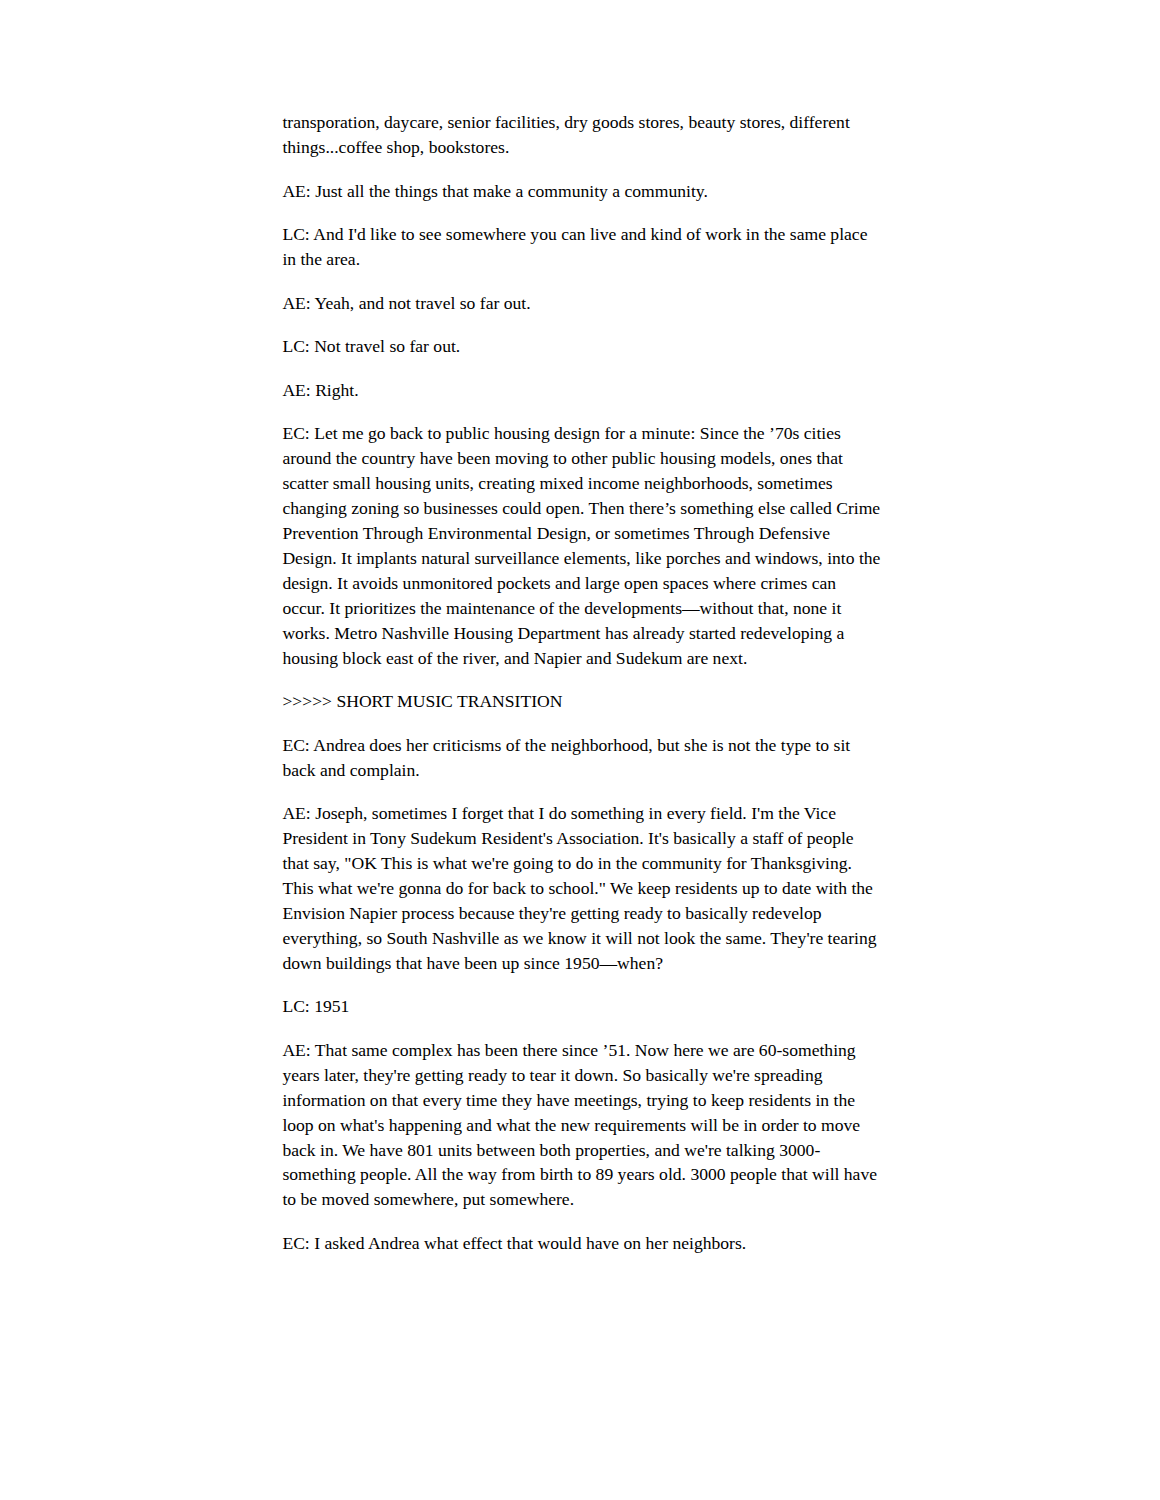transporation, daycare, senior facilities, dry goods stores, beauty stores, different things...coffee shop, bookstores.
AE: Just all the things that make a community a community.
LC: And I'd like to see somewhere you can live and kind of work in the same place in the area.
AE: Yeah, and not travel so far out.
LC: Not travel so far out.
AE: Right.
EC: Let me go back to public housing design for a minute: Since the ’70s cities around the country have been moving to other public housing models, ones that scatter small housing units, creating mixed income neighborhoods, sometimes changing zoning so businesses could open. Then there’s something else called Crime Prevention Through Environmental Design, or sometimes Through Defensive Design. It implants natural surveillance elements, like porches and windows, into the design. It avoids unmonitored pockets and large open spaces where crimes can occur. It prioritizes the maintenance of the developments—without that, none it works. Metro Nashville Housing Department has already started redeveloping a housing block east of the river, and Napier and Sudekum are next.
>>>>> SHORT MUSIC TRANSITION
EC: Andrea does her criticisms of the neighborhood, but she is not the type to sit back and complain.
AE: Joseph, sometimes I forget that I do something in every field. I'm the Vice President in Tony Sudekum Resident's Association. It's basically a staff of people that say, "OK This is what we're going to do in the community for Thanksgiving. This what we're gonna do for back to school." We keep residents up to date with the Envision Napier process because they're getting ready to basically redevelop everything, so South Nashville as we know it will not look the same. They're tearing down buildings that have been up since 1950—when?
LC: 1951
AE: That same complex has been there since ’51. Now here we are 60-something years later, they're getting ready to tear it down. So basically we're spreading information on that every time they have meetings, trying to keep residents in the loop on what's happening and what the new requirements will be in order to move back in. We have 801 units between both properties, and we're talking 3000-something people. All the way from birth to 89 years old. 3000 people that will have to be moved somewhere, put somewhere.
EC: I asked Andrea what effect that would have on her neighbors.